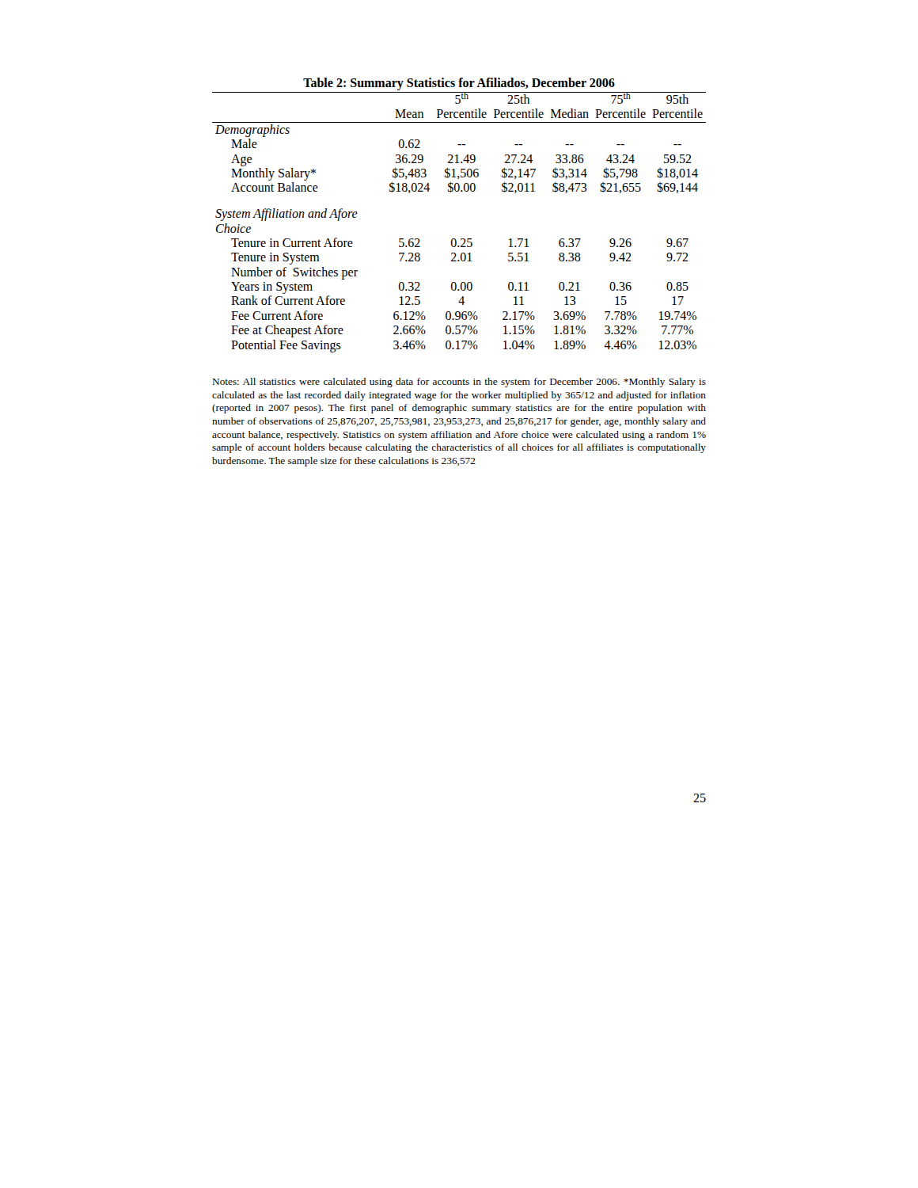Table 2: Summary Statistics for Afiliados, December 2006
| | | 5 th | 25th | | 75 th | 95th |
| --- | --- | --- | --- | --- | --- | --- |
| | Mean | Percentile | Percentile | Median | Percentile | Percentile |
| Demographics | | | | | | |
| Male | 0.62 | -- | -- | -- | -- | -- |
| Age | 36.29 | 21.49 | 27.24 | 33.86 | 43.24 | 59.52 |
| Monthly Salary* | $5,483 | $1,506 | $2,147 | $3,314 | $5,798 | $18,014 |
| Account Balance | $18,024 | $0.00 | $2,011 | $8,473 | $21,655 | $69,144 |
| System Affiliation and Afore Choice | | | | | | |
| Tenure in Current Afore | 5.62 | 0.25 | 1.71 | 6.37 | 9.26 | 9.67 |
| Tenure in System | 7.28 | 2.01 | 5.51 | 8.38 | 9.42 | 9.72 |
| Number of Switches per | | | | | | |
| Years in System | 0.32 | 0.00 | 0.11 | 0.21 | 0.36 | 0.85 |
| Rank of Current Afore | 12.5 | 4 | 11 | 13 | 15 | 17 |
| Fee Current Afore | 6.12% | 0.96% | 2.17% | 3.69% | 7.78% | 19.74% |
| Fee at Cheapest Afore | 2.66% | 0.57% | 1.15% | 1.81% | 3.32% | 7.77% |
| Potential Fee Savings | 3.46% | 0.17% | 1.04% | 1.89% | 4.46% | 12.03% |
Notes: All statistics were calculated using data for accounts in the system for December 2006. *Monthly Salary is calculated as the last recorded daily integrated wage for the worker multiplied by 365/12 and adjusted for inflation (reported in 2007 pesos). The first panel of demographic summary statistics are for the entire population with number of observations of 25,876,207, 25,753,981, 23,953,273, and 25,876,217 for gender, age, monthly salary and account balance, respectively. Statistics on system affiliation and Afore choice were calculated using a random 1% sample of account holders because calculating the characteristics of all choices for all affiliates is computationally burdensome. The sample size for these calculations is 236,572
25